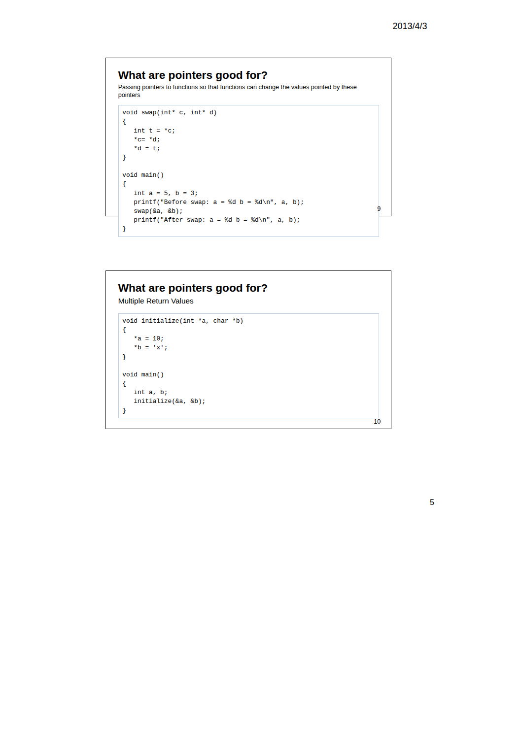2013/4/3
What are pointers good for?
Passing pointers to functions so that functions can change the values pointed by these pointers
void swap(int* c, int* d)
{
   int t = *c;
   *c= *d;
   *d = t;
}

void main()
{
   int a = 5, b = 3;
   printf("Before swap: a = %d b = %d\n", a, b);
   swap(&a, &b);
   printf("After swap: a = %d b = %d\n", a, b);
}
9
What are pointers good for?
Multiple Return Values
void initialize(int *a, char *b)
{
   *a = 10;
   *b = 'x';
}

void main()
{
   int a, b;
   initialize(&a, &b);
}
10
5